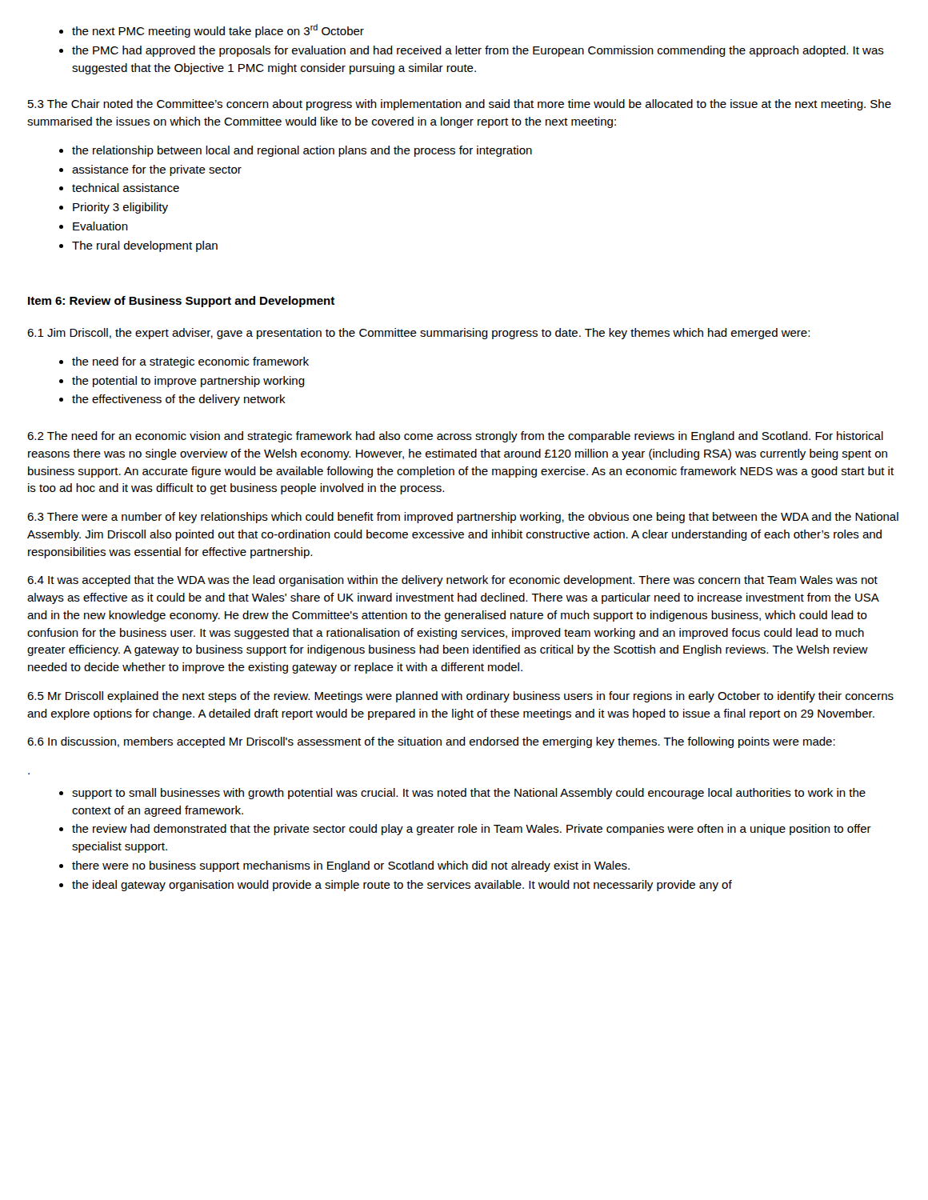the next PMC meeting would take place on 3rd October
the PMC had approved the proposals for evaluation and had received a letter from the European Commission commending the approach adopted. It was suggested that the Objective 1 PMC might consider pursuing a similar route.
5.3 The Chair noted the Committee’s concern about progress with implementation and said that more time would be allocated to the issue at the next meeting. She summarised the issues on which the Committee would like to be covered in a longer report to the next meeting:
the relationship between local and regional action plans and the process for integration
assistance for the private sector
technical assistance
Priority 3 eligibility
Evaluation
The rural development plan
Item 6: Review of Business Support and Development
6.1 Jim Driscoll, the expert adviser, gave a presentation to the Committee summarising progress to date. The key themes which had emerged were:
the need for a strategic economic framework
the potential to improve partnership working
the effectiveness of the delivery network
6.2 The need for an economic vision and strategic framework had also come across strongly from the comparable reviews in England and Scotland. For historical reasons there was no single overview of the Welsh economy. However, he estimated that around £120 million a year (including RSA) was currently being spent on business support. An accurate figure would be available following the completion of the mapping exercise. As an economic framework NEDS was a good start but it is too ad hoc and it was difficult to get business people involved in the process.
6.3 There were a number of key relationships which could benefit from improved partnership working, the obvious one being that between the WDA and the National Assembly. Jim Driscoll also pointed out that co-ordination could become excessive and inhibit constructive action. A clear understanding of each other’s roles and responsibilities was essential for effective partnership.
6.4 It was accepted that the WDA was the lead organisation within the delivery network for economic development. There was concern that Team Wales was not always as effective as it could be and that Wales' share of UK inward investment had declined. There was a particular need to increase investment from the USA and in the new knowledge economy. He drew the Committee's attention to the generalised nature of much support to indigenous business, which could lead to confusion for the business user. It was suggested that a rationalisation of existing services, improved team working and an improved focus could lead to much greater efficiency. A gateway to business support for indigenous business had been identified as critical by the Scottish and English reviews. The Welsh review needed to decide whether to improve the existing gateway or replace it with a different model.
6.5 Mr Driscoll explained the next steps of the review. Meetings were planned with ordinary business users in four regions in early October to identify their concerns and explore options for change. A detailed draft report would be prepared in the light of these meetings and it was hoped to issue a final report on 29 November.
6.6 In discussion, members accepted Mr Driscoll's assessment of the situation and endorsed the emerging key themes. The following points were made:
.
support to small businesses with growth potential was crucial. It was noted that the National Assembly could encourage local authorities to work in the context of an agreed framework.
the review had demonstrated that the private sector could play a greater role in Team Wales. Private companies were often in a unique position to offer specialist support.
there were no business support mechanisms in England or Scotland which did not already exist in Wales.
the ideal gateway organisation would provide a simple route to the services available. It would not necessarily provide any of